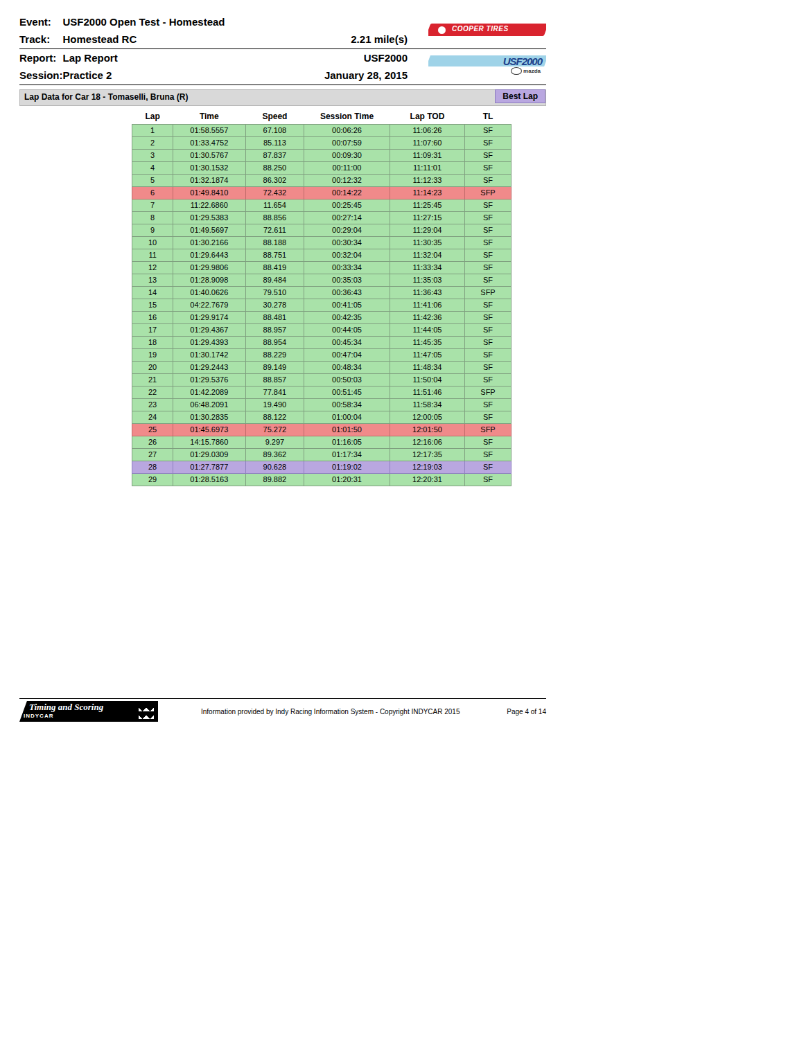| Event: | USF2000 Open Test - Homestead | | COOPER TIRES |
| Track: | Homestead RC | 2.21 mile(s) |
| Report: | Lap Report | USF2000 | USF2000 mazda |
| Session: | Practice 2 | January 28, 2015 |
Lap Data for Car 18 - Tomaselli, Bruna (R)
Best Lap
| | Lap | Time | Speed | Session Time | Lap TOD | TL |
| --- | --- | --- | --- | --- | --- | --- |
| | 1 | 01:58.5557 | 67.108 | 00:06:26 | 11:06:26 | SF |
| | 2 | 01:33.4752 | 85.113 | 00:07:59 | 11:07:60 | SF |
| | 3 | 01:30.5767 | 87.837 | 00:09:30 | 11:09:31 | SF |
| | 4 | 01:30.1532 | 88.250 | 00:11:00 | 11:11:01 | SF |
| | 5 | 01:32.1874 | 86.302 | 00:12:32 | 11:12:33 | SF |
| | 6 | 01:49.8410 | 72.432 | 00:14:22 | 11:14:23 | SFP |
| | 7 | 11:22.6860 | 11.654 | 00:25:45 | 11:25:45 | SF |
| | 8 | 01:29.5383 | 88.856 | 00:27:14 | 11:27:15 | SF |
| | 9 | 01:49.5697 | 72.611 | 00:29:04 | 11:29:04 | SF |
| | 10 | 01:30.2166 | 88.188 | 00:30:34 | 11:30:35 | SF |
| | 11 | 01:29.6443 | 88.751 | 00:32:04 | 11:32:04 | SF |
| | 12 | 01:29.9806 | 88.419 | 00:33:34 | 11:33:34 | SF |
| | 13 | 01:28.9098 | 89.484 | 00:35:03 | 11:35:03 | SF |
| | 14 | 01:40.0626 | 79.510 | 00:36:43 | 11:36:43 | SFP |
| | 15 | 04:22.7679 | 30.278 | 00:41:05 | 11:41:06 | SF |
| | 16 | 01:29.9174 | 88.481 | 00:42:35 | 11:42:36 | SF |
| | 17 | 01:29.4367 | 88.957 | 00:44:05 | 11:44:05 | SF |
| | 18 | 01:29.4393 | 88.954 | 00:45:34 | 11:45:35 | SF |
| | 19 | 01:30.1742 | 88.229 | 00:47:04 | 11:47:05 | SF |
| | 20 | 01:29.2443 | 89.149 | 00:48:34 | 11:48:34 | SF |
| | 21 | 01:29.5376 | 88.857 | 00:50:03 | 11:50:04 | SF |
| | 22 | 01:42.2089 | 77.841 | 00:51:45 | 11:51:46 | SFP |
| | 23 | 06:48.2091 | 19.490 | 00:58:34 | 11:58:34 | SF |
| | 24 | 01:30.2835 | 88.122 | 01:00:04 | 12:00:05 | SF |
| | 25 | 01:45.6973 | 75.272 | 01:01:50 | 12:01:50 | SFP |
| | 26 | 14:15.7860 | 9.297 | 01:16:05 | 12:16:06 | SF |
| | 27 | 01:29.0309 | 89.362 | 01:17:34 | 12:17:35 | SF |
| | 28 | 01:27.7877 | 90.628 | 01:19:02 | 12:19:03 | SF |
| | 29 | 01:28.5163 | 89.882 | 01:20:31 | 12:20:31 | SF |
| Timing and Scoring INDYCAR | Information provided by Indy Racing Information System - Copyright INDYCAR 2015 | Page 4 of 14 |